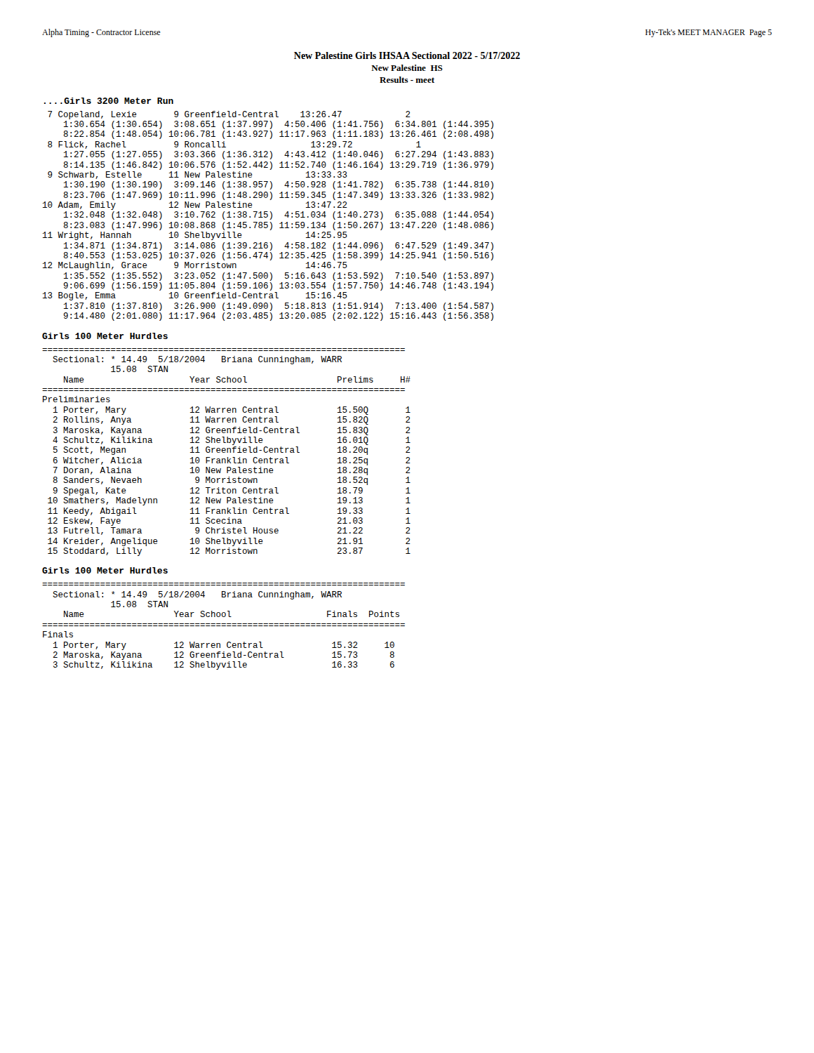Alpha Timing - Contractor License Hy-Tek's MEET MANAGER Page 5
New Palestine Girls IHSAA Sectional 2022 - 5/17/2022
New Palestine HS
Results - meet
....Girls 3200 Meter Run
 7 Copeland, Lexie       9 Greenfield-Central    13:26.47            2
    1:30.654 (1:30.654)  3:08.651 (1:37.997)  4:50.406 (1:41.756)  6:34.801 (1:44.395)
    8:22.854 (1:48.054) 10:06.781 (1:43.927) 11:17.963 (1:11.183) 13:26.461 (2:08.498)
 8 Flick, Rachel         9 Roncalli                13:29.72            1
    1:27.055 (1:27.055)  3:03.366 (1:36.312)  4:43.412 (1:40.046)  6:27.294 (1:43.883)
    8:14.135 (1:46.842) 10:06.576 (1:52.442) 11:52.740 (1:46.164) 13:29.719 (1:36.979)
 9 Schwarb, Estelle     11 New Palestine          13:33.33
    1:30.190 (1:30.190)  3:09.146 (1:38.957)  4:50.928 (1:41.782)  6:35.738 (1:44.810)
    8:23.706 (1:47.969) 10:11.996 (1:48.290) 11:59.345 (1:47.349) 13:33.326 (1:33.982)
10 Adam, Emily          12 New Palestine          13:47.22
    1:32.048 (1:32.048)  3:10.762 (1:38.715)  4:51.034 (1:40.273)  6:35.088 (1:44.054)
    8:23.083 (1:47.996) 10:08.868 (1:45.785) 11:59.134 (1:50.267) 13:47.220 (1:48.086)
11 Wright, Hannah       10 Shelbyville            14:25.95
    1:34.871 (1:34.871)  3:14.086 (1:39.216)  4:58.182 (1:44.096)  6:47.529 (1:49.347)
    8:40.553 (1:53.025) 10:37.026 (1:56.474) 12:35.425 (1:58.399) 14:25.941 (1:50.516)
12 McLaughlin, Grace     9 Morristown             14:46.75
    1:35.552 (1:35.552)  3:23.052 (1:47.500)  5:16.643 (1:53.592)  7:10.540 (1:53.897)
    9:06.699 (1:56.159) 11:05.804 (1:59.106) 13:03.554 (1:57.750) 14:46.748 (1:43.194)
13 Bogle, Emma          10 Greenfield-Central     15:16.45
    1:37.810 (1:37.810)  3:26.900 (1:49.090)  5:18.813 (1:51.914)  7:13.400 (1:54.587)
    9:14.480 (2:01.080) 11:17.964 (2:03.485) 13:20.085 (2:02.122) 15:16.443 (1:56.358)
Girls 100 Meter Hurdles
=====================================================================
  Sectional: * 14.49  5/18/2004   Briana Cunningham, WARR
             15.08  STAN
    Name                    Year School                 Prelims     H#
=====================================================================
Preliminaries
  1 Porter, Mary            12 Warren Central           15.50Q       1
  2 Rollins, Anya           11 Warren Central           15.82Q       2
  3 Maroska, Kayana         12 Greenfield-Central       15.83Q       2
  4 Schultz, Kilikina       12 Shelbyville              16.01Q       1
  5 Scott, Megan            11 Greenfield-Central       18.20q       2
  6 Witcher, Alicia         10 Franklin Central         18.25q       2
  7 Doran, Alaina           10 New Palestine            18.28q       2
  8 Sanders, Nevaeh          9 Morristown               18.52q       1
  9 Spegal, Kate            12 Triton Central           18.79        1
 10 Smathers, Madelynn      12 New Palestine            19.13        1
 11 Keedy, Abigail          11 Franklin Central         19.33        1
 12 Eskew, Faye             11 Scecina                  21.03        1
 13 Futrell, Tamara          9 Christel House           21.22        2
 14 Kreider, Angelique      10 Shelbyville              21.91        2
 15 Stoddard, Lilly         12 Morristown               23.87        1
Girls 100 Meter Hurdles
=====================================================================
  Sectional: * 14.49  5/18/2004   Briana Cunningham, WARR
             15.08  STAN
    Name                 Year School                  Finals  Points
=====================================================================
Finals
  1 Porter, Mary         12 Warren Central             15.32     10
  2 Maroska, Kayana      12 Greenfield-Central         15.73      8
  3 Schultz, Kilikina    12 Shelbyville                16.33      6